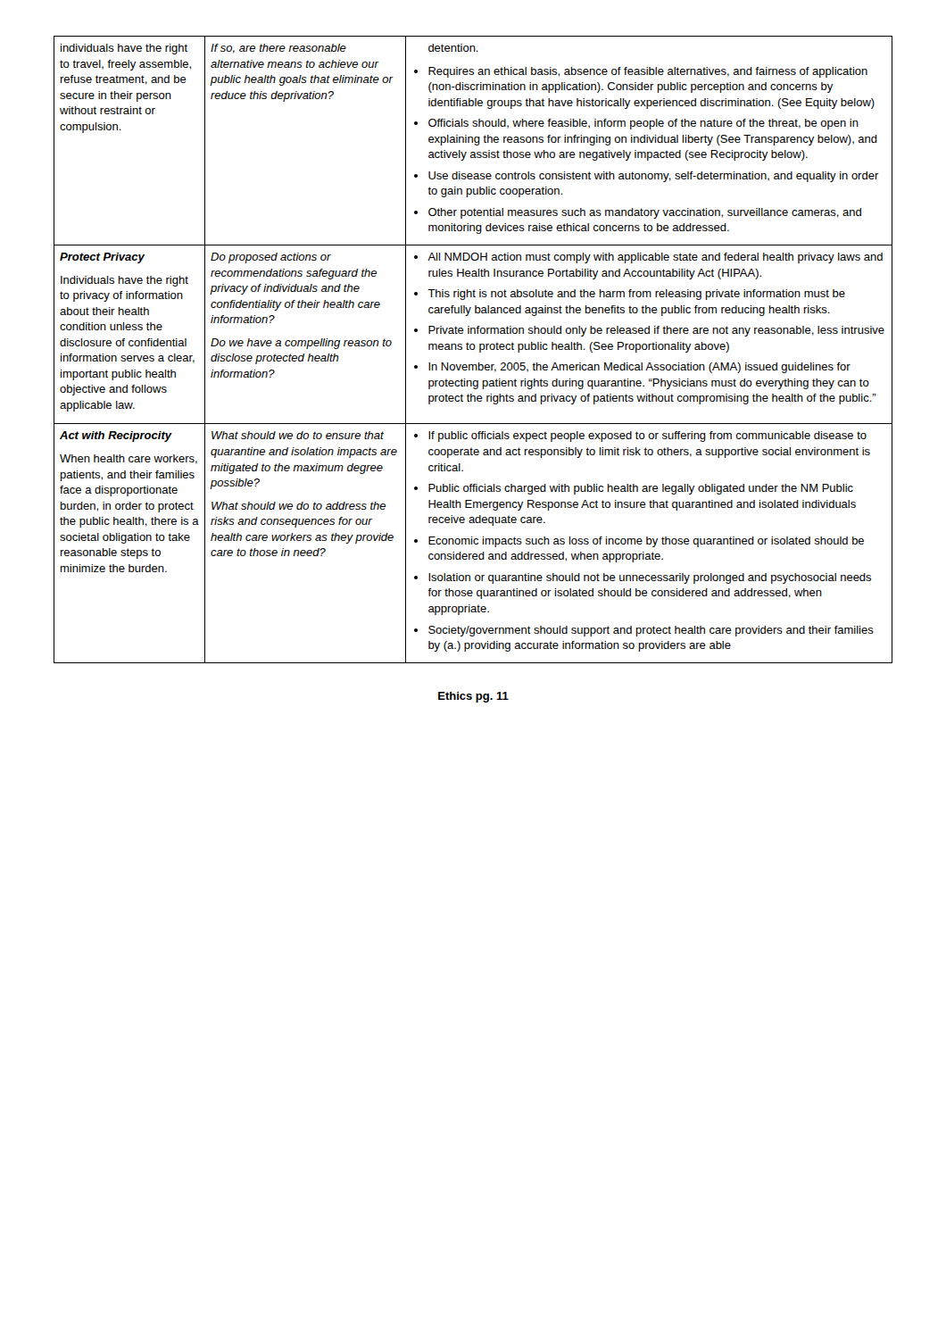| individuals have the right to travel, freely assemble, refuse treatment, and be secure in their person without restraint or compulsion. | If so, are there reasonable alternative means to achieve our public health goals that eliminate or reduce this deprivation? | detention. Requires an ethical basis, absence of feasible alternatives, and fairness of application (non-discrimination in application). Consider public perception and concerns by identifiable groups that have historically experienced discrimination. (See Equity below) Officials should, where feasible, inform people of the nature of the threat, be open in explaining the reasons for infringing on individual liberty (See Transparency below), and actively assist those who are negatively impacted (see Reciprocity below). Use disease controls consistent with autonomy, self-determination, and equality in order to gain public cooperation. Other potential measures such as mandatory vaccination, surveillance cameras, and monitoring devices raise ethical concerns to be addressed. |
| Protect Privacy Individuals have the right to privacy of information about their health condition unless the disclosure of confidential information serves a clear, important public health objective and follows applicable law. | Do proposed actions or recommendations safeguard the privacy of individuals and the confidentiality of their health care information? Do we have a compelling reason to disclose protected health information? | All NMDOH action must comply with applicable state and federal health privacy laws and rules Health Insurance Portability and Accountability Act (HIPAA). This right is not absolute and the harm from releasing private information must be carefully balanced against the benefits to the public from reducing health risks. Private information should only be released if there are not any reasonable, less intrusive means to protect public health. (See Proportionality above) In November, 2005, the American Medical Association (AMA) issued guidelines for protecting patient rights during quarantine. “Physicians must do everything they can to protect the rights and privacy of patients without compromising the health of the public.” |
| Act with Reciprocity When health care workers, patients, and their families face a disproportionate burden, in order to protect the public health, there is a societal obligation to take reasonable steps to minimize the burden. | What should we do to ensure that quarantine and isolation impacts are mitigated to the maximum degree possible? What should we do to address the risks and consequences for our health care workers as they provide care to those in need? | If public officials expect people exposed to or suffering from communicable disease to cooperate and act responsibly to limit risk to others, a supportive social environment is critical. Public officials charged with public health are legally obligated under the NM Public Health Emergency Response Act to insure that quarantined and isolated individuals receive adequate care. Economic impacts such as loss of income by those quarantined or isolated should be considered and addressed, when appropriate. Isolation or quarantine should not be unnecessarily prolonged and psychosocial needs for those quarantined or isolated should be considered and addressed, when appropriate. Society/government should support and protect health care providers and their families by (a.) providing accurate information so providers are able |
Ethics pg. 11